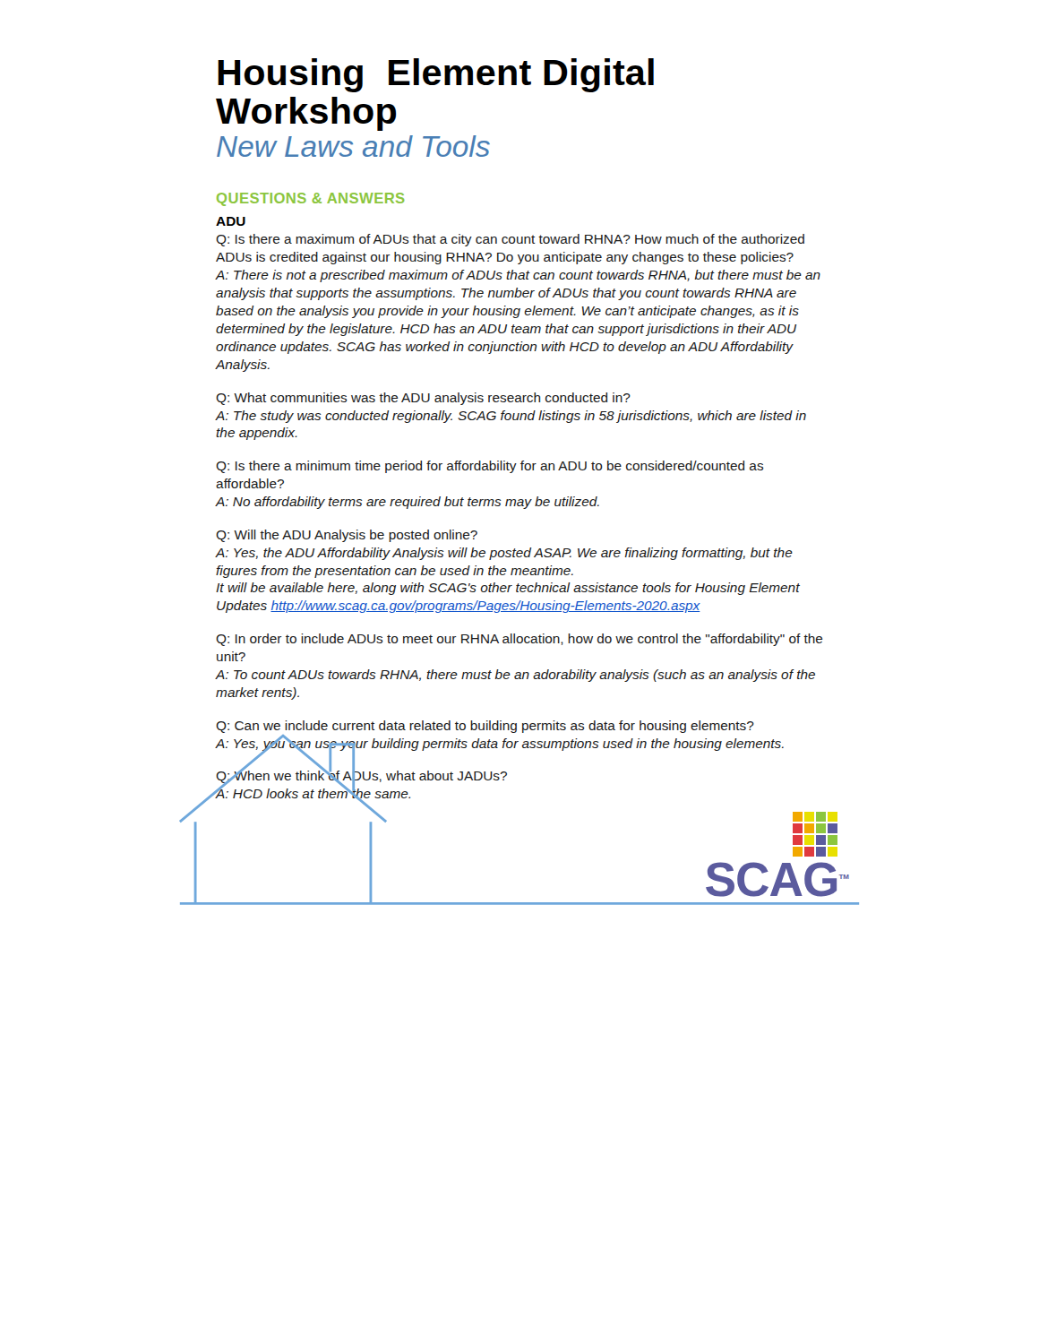Housing Element Digital Workshop
New Laws and Tools
QUESTIONS & ANSWERS
ADU
Q: Is there a maximum of ADUs that a city can count toward RHNA? How much of the authorized ADUs is credited against our housing RHNA? Do you anticipate any changes to these policies?
A: There is not a prescribed maximum of ADUs that can count towards RHNA, but there must be an analysis that supports the assumptions. The number of ADUs that you count towards RHNA are based on the analysis you provide in your housing element. We can’t anticipate changes, as it is determined by the legislature. HCD has an ADU team that can support jurisdictions in their ADU ordinance updates. SCAG has worked in conjunction with HCD to develop an ADU Affordability Analysis.
Q: What communities was the ADU analysis research conducted in?
A: The study was conducted regionally. SCAG found listings in 58 jurisdictions, which are listed in the appendix.
Q: Is there a minimum time period for affordability for an ADU to be considered/counted as affordable?
A: No affordability terms are required but terms may be utilized.
Q: Will the ADU Analysis be posted online?
A: Yes, the ADU Affordability Analysis will be posted ASAP. We are finalizing formatting, but the figures from the presentation can be used in the meantime.
It will be available here, along with SCAG's other technical assistance tools for Housing Element Updates http://www.scag.ca.gov/programs/Pages/Housing-Elements-2020.aspx
Q: In order to include ADUs to meet our RHNA allocation, how do we control the "affordability" of the unit?
A: To count ADUs towards RHNA, there must be an adorability analysis (such as an analysis of the market rents).
Q: Can we include current data related to building permits as data for housing elements?
A: Yes, you can use your building permits data for assumptions used in the housing elements.
Q: When we think of ADUs, what about JADUs?
A: HCD looks at them the same.
SCAGTM